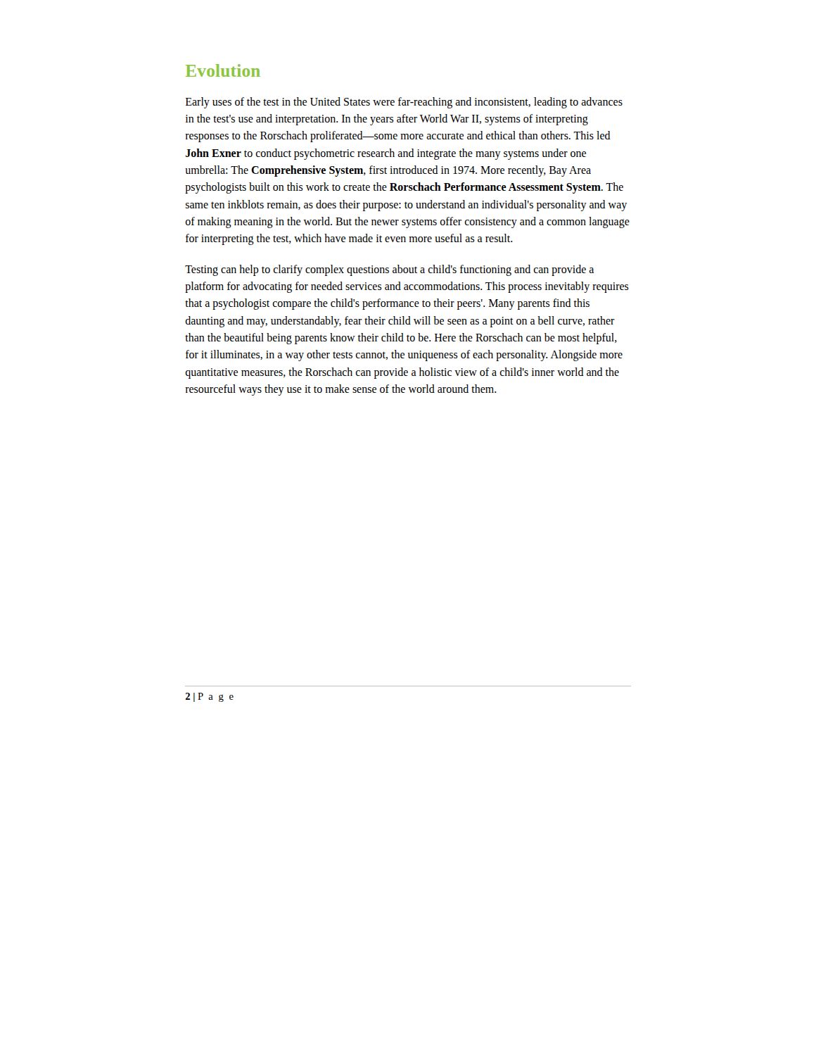Evolution
Early uses of the test in the United States were far-reaching and inconsistent, leading to advances in the test's use and interpretation. In the years after World War II, systems of interpreting responses to the Rorschach proliferated—some more accurate and ethical than others. This led John Exner to conduct psychometric research and integrate the many systems under one umbrella: The Comprehensive System, first introduced in 1974. More recently, Bay Area psychologists built on this work to create the Rorschach Performance Assessment System. The same ten inkblots remain, as does their purpose: to understand an individual's personality and way of making meaning in the world. But the newer systems offer consistency and a common language for interpreting the test, which have made it even more useful as a result.
Testing can help to clarify complex questions about a child's functioning and can provide a platform for advocating for needed services and accommodations. This process inevitably requires that a psychologist compare the child's performance to their peers'. Many parents find this daunting and may, understandably, fear their child will be seen as a point on a bell curve, rather than the beautiful being parents know their child to be. Here the Rorschach can be most helpful, for it illuminates, in a way other tests cannot, the uniqueness of each personality. Alongside more quantitative measures, the Rorschach can provide a holistic view of a child's inner world and the resourceful ways they use it to make sense of the world around them.
2 | P a g e